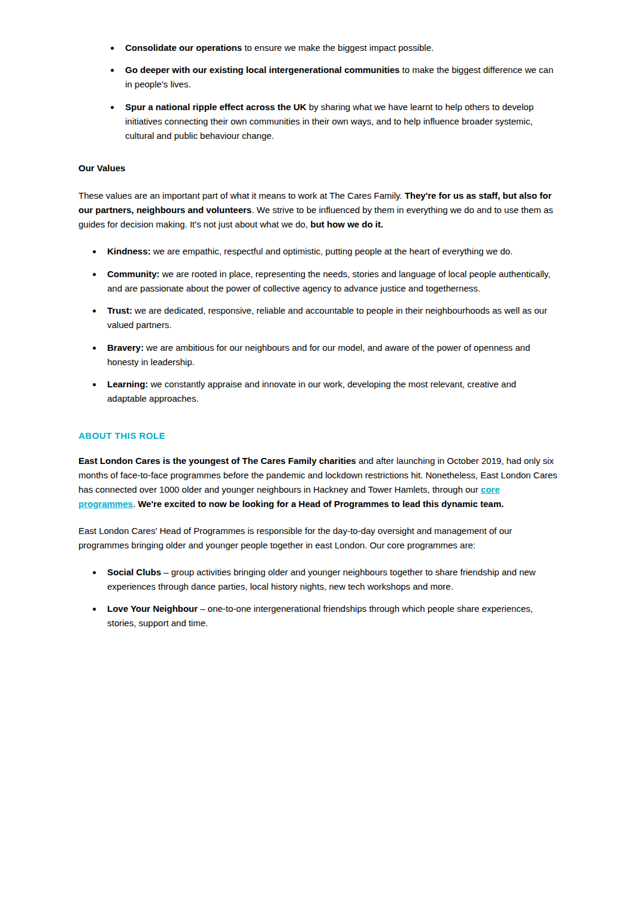Consolidate our operations to ensure we make the biggest impact possible.
Go deeper with our existing local intergenerational communities to make the biggest difference we can in people's lives.
Spur a national ripple effect across the UK by sharing what we have learnt to help others to develop initiatives connecting their own communities in their own ways, and to help influence broader systemic, cultural and public behaviour change.
Our Values
These values are an important part of what it means to work at The Cares Family. They're for us as staff, but also for our partners, neighbours and volunteers. We strive to be influenced by them in everything we do and to use them as guides for decision making. It's not just about what we do, but how we do it.
Kindness: we are empathic, respectful and optimistic, putting people at the heart of everything we do.
Community: we are rooted in place, representing the needs, stories and language of local people authentically, and are passionate about the power of collective agency to advance justice and togetherness.
Trust: we are dedicated, responsive, reliable and accountable to people in their neighbourhoods as well as our valued partners.
Bravery: we are ambitious for our neighbours and for our model, and aware of the power of openness and honesty in leadership.
Learning: we constantly appraise and innovate in our work, developing the most relevant, creative and adaptable approaches.
ABOUT THIS ROLE
East London Cares is the youngest of The Cares Family charities and after launching in October 2019, had only six months of face-to-face programmes before the pandemic and lockdown restrictions hit. Nonetheless, East London Cares has connected over 1000 older and younger neighbours in Hackney and Tower Hamlets, through our core programmes. We're excited to now be looking for a Head of Programmes to lead this dynamic team.
East London Cares' Head of Programmes is responsible for the day-to-day oversight and management of our programmes bringing older and younger people together in east London. Our core programmes are:
Social Clubs – group activities bringing older and younger neighbours together to share friendship and new experiences through dance parties, local history nights, new tech workshops and more.
Love Your Neighbour – one-to-one intergenerational friendships through which people share experiences, stories, support and time.